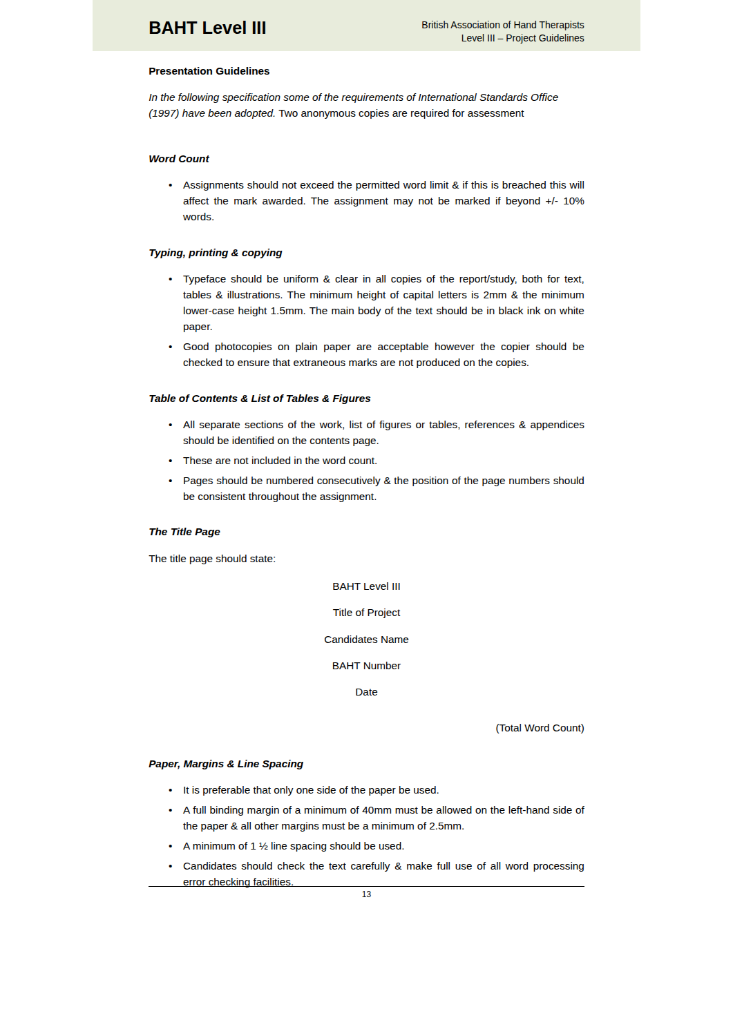BAHT Level III
British Association of Hand Therapists
Level III – Project Guidelines
Presentation Guidelines
In the following specification some of the requirements of International Standards Office (1997) have been adopted. Two anonymous copies are required for assessment
Word Count
Assignments should not exceed the permitted word limit & if this is breached this will affect the mark awarded. The assignment may not be marked if beyond +/- 10% words.
Typing, printing & copying
Typeface should be uniform & clear in all copies of the report/study, both for text, tables & illustrations. The minimum height of capital letters is 2mm & the minimum lower-case height 1.5mm. The main body of the text should be in black ink on white paper.
Good photocopies on plain paper are acceptable however the copier should be checked to ensure that extraneous marks are not produced on the copies.
Table of Contents & List of Tables & Figures
All separate sections of the work, list of figures or tables, references & appendices should be identified on the contents page.
These are not included in the word count.
Pages should be numbered consecutively & the position of the page numbers should be consistent throughout the assignment.
The Title Page
The title page should state:
BAHT Level III
Title of Project
Candidates Name
BAHT Number
Date
(Total Word Count)
Paper, Margins & Line Spacing
It is preferable that only one side of the paper be used.
A full binding margin of a minimum of 40mm must be allowed on the left-hand side of the paper & all other margins must be a minimum of 2.5mm.
A minimum of 1 ½ line spacing should be used.
Candidates should check the text carefully & make full use of all word processing error checking facilities.
13